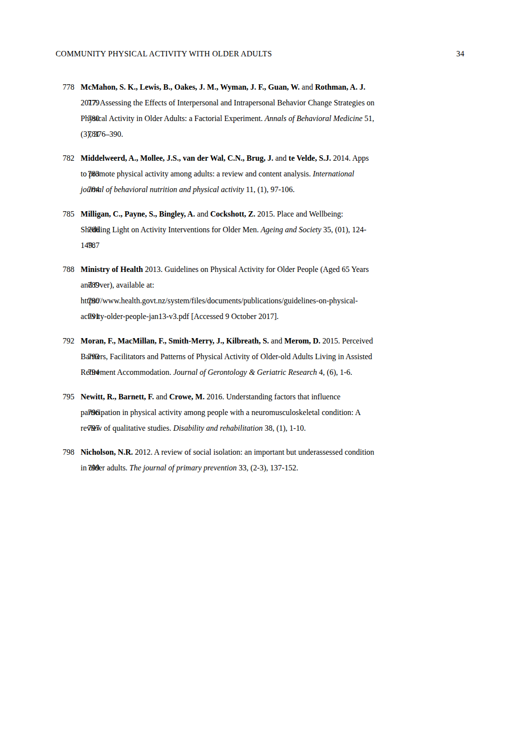Community Physical Activity with Older Adults 34
McMahon, S. K., Lewis, B., Oakes, J. M., Wyman, J. F., Guan, W. and Rothman, A. J.
2017. Assessing the Effects of Interpersonal and Intrapersonal Behavior Change Strategies on
Physical Activity in Older Adults: a Factorial Experiment. Annals of Behavioral Medicine 51,
(3), 376–390.
Middelweerd, A., Mollee, J.S., van der Wal, C.N., Brug, J. and te Velde, S.J. 2014. Apps
to promote physical activity among adults: a review and content analysis. International
journal of behavioral nutrition and physical activity 11, (1), 97-106.
Milligan, C., Payne, S., Bingley, A. and Cockshott, Z. 2015. Place and Wellbeing:
Shedding Light on Activity Interventions for Older Men. Ageing and Society 35, (01), 124-
149.
Ministry of Health 2013. Guidelines on Physical Activity for Older People (Aged 65 Years
and Over), available at:
https://www.health.govt.nz/system/files/documents/publications/guidelines-on-physical-
activity-older-people-jan13-v3.pdf [Accessed 9 October 2017].
Moran, F., MacMillan, F., Smith-Merry, J., Kilbreath, S. and Merom, D. 2015. Perceived
Barriers, Facilitators and Patterns of Physical Activity of Older-old Adults Living in Assisted
Retirement Accommodation. Journal of Gerontology & Geriatric Research 4, (6), 1-6.
Newitt, R., Barnett, F. and Crowe, M. 2016. Understanding factors that influence
participation in physical activity among people with a neuromusculoskeletal condition: A
review of qualitative studies. Disability and rehabilitation 38, (1), 1-10.
Nicholson, N.R. 2012. A review of social isolation: an important but underassessed condition
in older adults. The journal of primary prevention 33, (2-3), 137-152.